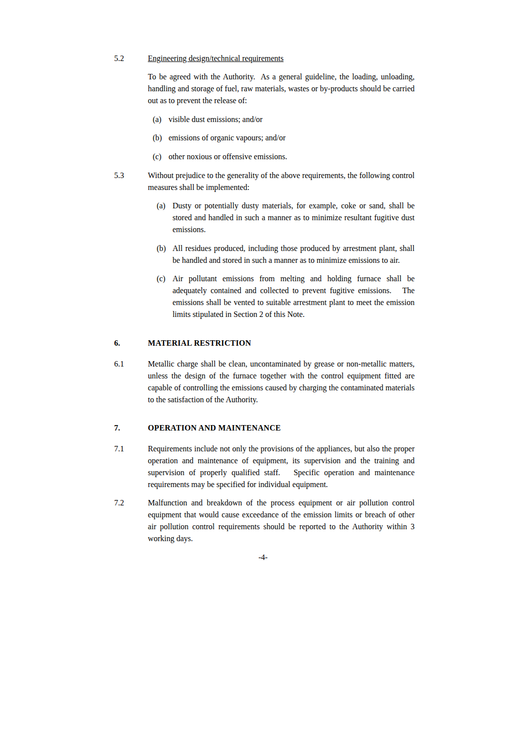5.2
Engineering design/technical requirements
To be agreed with the Authority. As a general guideline, the loading, unloading, handling and storage of fuel, raw materials, wastes or by-products should be carried out as to prevent the release of:
(a)
visible dust emissions; and/or
(b)
emissions of organic vapours; and/or
(c)
other noxious or offensive emissions.
5.3
Without prejudice to the generality of the above requirements, the following control measures shall be implemented:
(a)
Dusty or potentially dusty materials, for example, coke or sand, shall be stored and handled in such a manner as to minimize resultant fugitive dust emissions.
(b)
All residues produced, including those produced by arrestment plant, shall be handled and stored in such a manner as to minimize emissions to air.
(c)
Air pollutant emissions from melting and holding furnace shall be adequately contained and collected to prevent fugitive emissions. The emissions shall be vented to suitable arrestment plant to meet the emission limits stipulated in Section 2 of this Note.
6.
MATERIAL RESTRICTION
6.1
Metallic charge shall be clean, uncontaminated by grease or non-metallic matters, unless the design of the furnace together with the control equipment fitted are capable of controlling the emissions caused by charging the contaminated materials to the satisfaction of the Authority.
7.
OPERATION AND MAINTENANCE
7.1
Requirements include not only the provisions of the appliances, but also the proper operation and maintenance of equipment, its supervision and the training and supervision of properly qualified staff. Specific operation and maintenance requirements may be specified for individual equipment.
7.2
Malfunction and breakdown of the process equipment or air pollution control equipment that would cause exceedance of the emission limits or breach of other air pollution control requirements should be reported to the Authority within 3 working days.
-4-